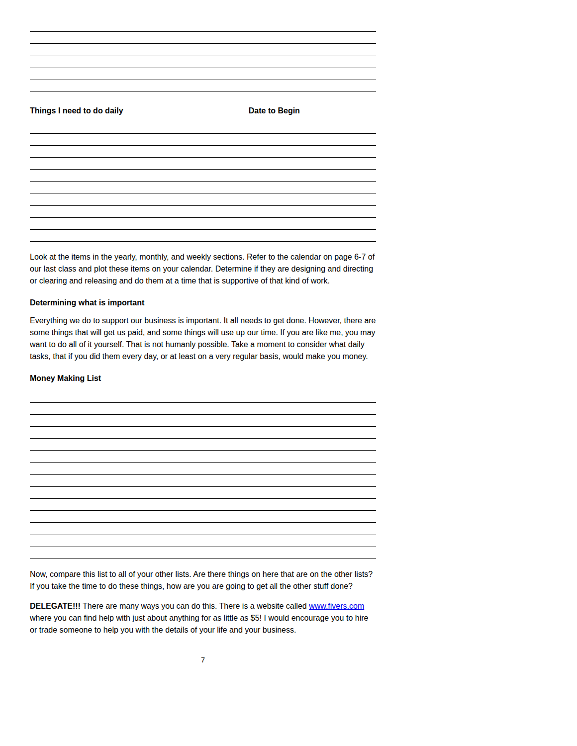Things I need to do daily Date to Begin
Look at the items in the yearly, monthly, and weekly sections. Refer to the calendar on page 6-7 of our last class and plot these items on your calendar. Determine if they are designing and directing or clearing and releasing and do them at a time that is supportive of that kind of work.
Determining what is important
Everything we do to support our business is important. It all needs to get done. However, there are some things that will get us paid, and some things will use up our time. If you are like me, you may want to do all of it yourself. That is not humanly possible. Take a moment to consider what daily tasks, that if you did them every day, or at least on a very regular basis, would make you money.
Money Making List
Now, compare this list to all of your other lists. Are there things on here that are on the other lists? If you take the time to do these things, how are you are going to get all the other stuff done?
DELEGATE!!! There are many ways you can do this. There is a website called www.fivers.com where you can find help with just about anything for as little as $5! I would encourage you to hire or trade someone to help you with the details of your life and your business.
7